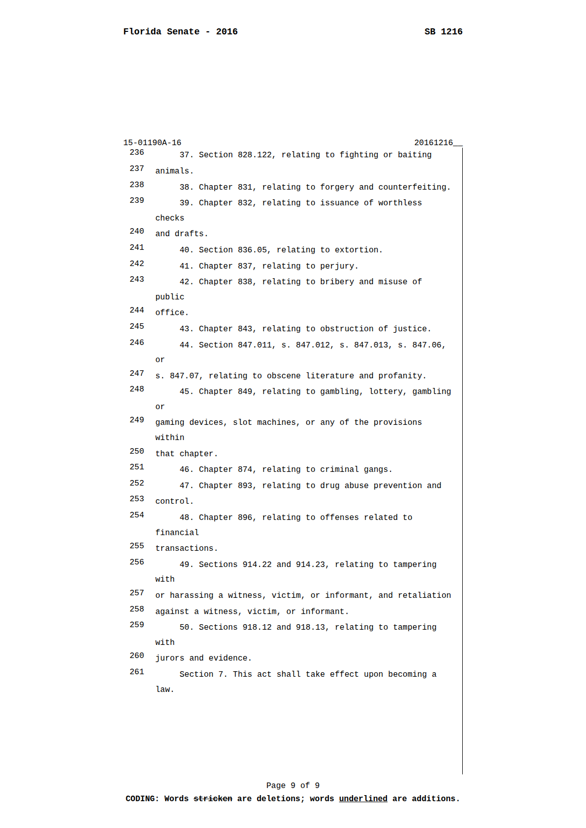Florida Senate - 2016 SB 1216
15-01190A-16 20161216__
| 236 | 37. Section 828.122, relating to fighting or baiting |
| 237 | animals. |
| 238 | 38. Chapter 831, relating to forgery and counterfeiting. |
| 239 | 39. Chapter 832, relating to issuance of worthless checks |
| 240 | and drafts. |
| 241 | 40. Section 836.05, relating to extortion. |
| 242 | 41. Chapter 837, relating to perjury. |
| 243 | 42. Chapter 838, relating to bribery and misuse of public |
| 244 | office. |
| 245 | 43. Chapter 843, relating to obstruction of justice. |
| 246 | 44. Section 847.011, s. 847.012, s. 847.013, s. 847.06, or |
| 247 | s. 847.07, relating to obscene literature and profanity. |
| 248 | 45. Chapter 849, relating to gambling, lottery, gambling or |
| 249 | gaming devices, slot machines, or any of the provisions within |
| 250 | that chapter. |
| 251 | 46. Chapter 874, relating to criminal gangs. |
| 252 | 47. Chapter 893, relating to drug abuse prevention and |
| 253 | control. |
| 254 | 48. Chapter 896, relating to offenses related to financial |
| 255 | transactions. |
| 256 | 49. Sections 914.22 and 914.23, relating to tampering with |
| 257 | or harassing a witness, victim, or informant, and retaliation |
| 258 | against a witness, victim, or informant. |
| 259 | 50. Sections 918.12 and 918.13, relating to tampering with |
| 260 | jurors and evidence. |
| 261 | Section 7. This act shall take effect upon becoming a law. |
Page 9 of 9
CODING: Words stricken are deletions; words underlined are additions.